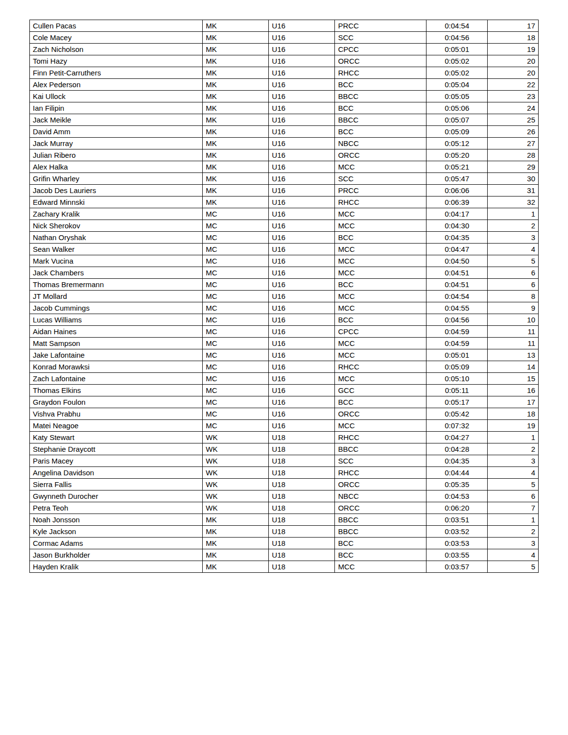| Cullen Pacas | MK | U16 | PRCC | 0:04:54 | 17 |
| Cole Macey | MK | U16 | SCC | 0:04:56 | 18 |
| Zach Nicholson | MK | U16 | CPCC | 0:05:01 | 19 |
| Tomi Hazy | MK | U16 | ORCC | 0:05:02 | 20 |
| Finn Petit-Carruthers | MK | U16 | RHCC | 0:05:02 | 20 |
| Alex Pederson | MK | U16 | BCC | 0:05:04 | 22 |
| Kai Ullock | MK | U16 | BBCC | 0:05:05 | 23 |
| Ian Filipin | MK | U16 | BCC | 0:05:06 | 24 |
| Jack Meikle | MK | U16 | BBCC | 0:05:07 | 25 |
| David Amm | MK | U16 | BCC | 0:05:09 | 26 |
| Jack Murray | MK | U16 | NBCC | 0:05:12 | 27 |
| Julian Ribero | MK | U16 | ORCC | 0:05:20 | 28 |
| Alex Halka | MK | U16 | MCC | 0:05:21 | 29 |
| Grifin Wharley | MK | U16 | SCC | 0:05:47 | 30 |
| Jacob Des Lauriers | MK | U16 | PRCC | 0:06:06 | 31 |
| Edward Minnski | MK | U16 | RHCC | 0:06:39 | 32 |
| Zachary Kralik | MC | U16 | MCC | 0:04:17 | 1 |
| Nick Sherokov | MC | U16 | MCC | 0:04:30 | 2 |
| Nathan Oryshak | MC | U16 | BCC | 0:04:35 | 3 |
| Sean Walker | MC | U16 | MCC | 0:04:47 | 4 |
| Mark Vucina | MC | U16 | MCC | 0:04:50 | 5 |
| Jack Chambers | MC | U16 | MCC | 0:04:51 | 6 |
| Thomas Bremermann | MC | U16 | BCC | 0:04:51 | 6 |
| JT Mollard | MC | U16 | MCC | 0:04:54 | 8 |
| Jacob Cummings | MC | U16 | MCC | 0:04:55 | 9 |
| Lucas Williams | MC | U16 | BCC | 0:04:56 | 10 |
| Aidan Haines | MC | U16 | CPCC | 0:04:59 | 11 |
| Matt Sampson | MC | U16 | MCC | 0:04:59 | 11 |
| Jake Lafontaine | MC | U16 | MCC | 0:05:01 | 13 |
| Konrad Morawksi | MC | U16 | RHCC | 0:05:09 | 14 |
| Zach Lafontaine | MC | U16 | MCC | 0:05:10 | 15 |
| Thomas Elkins | MC | U16 | GCC | 0:05:11 | 16 |
| Graydon Foulon | MC | U16 | BCC | 0:05:17 | 17 |
| Vishva Prabhu | MC | U16 | ORCC | 0:05:42 | 18 |
| Matei Neagoe | MC | U16 | MCC | 0:07:32 | 19 |
| Katy Stewart | WK | U18 | RHCC | 0:04:27 | 1 |
| Stephanie Draycott | WK | U18 | BBCC | 0:04:28 | 2 |
| Paris Macey | WK | U18 | SCC | 0:04:35 | 3 |
| Angelina Davidson | WK | U18 | RHCC | 0:04:44 | 4 |
| Sierra Fallis | WK | U18 | ORCC | 0:05:35 | 5 |
| Gwynneth Durocher | WK | U18 | NBCC | 0:04:53 | 6 |
| Petra Teoh | WK | U18 | ORCC | 0:06:20 | 7 |
| Noah Jonsson | MK | U18 | BBCC | 0:03:51 | 1 |
| Kyle Jackson | MK | U18 | BBCC | 0:03:52 | 2 |
| Cormac Adams | MK | U18 | BCC | 0:03:53 | 3 |
| Jason Burkholder | MK | U18 | BCC | 0:03:55 | 4 |
| Hayden Kralik | MK | U18 | MCC | 0:03:57 | 5 |